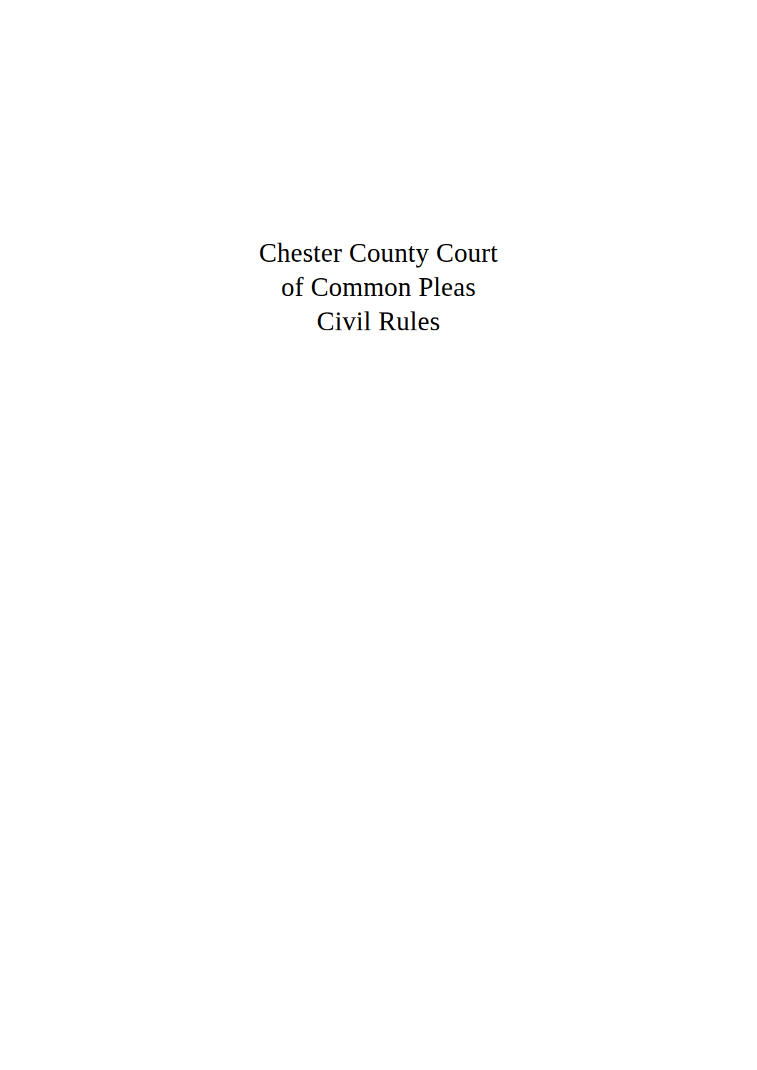Chester County Court of Common Pleas Civil Rules